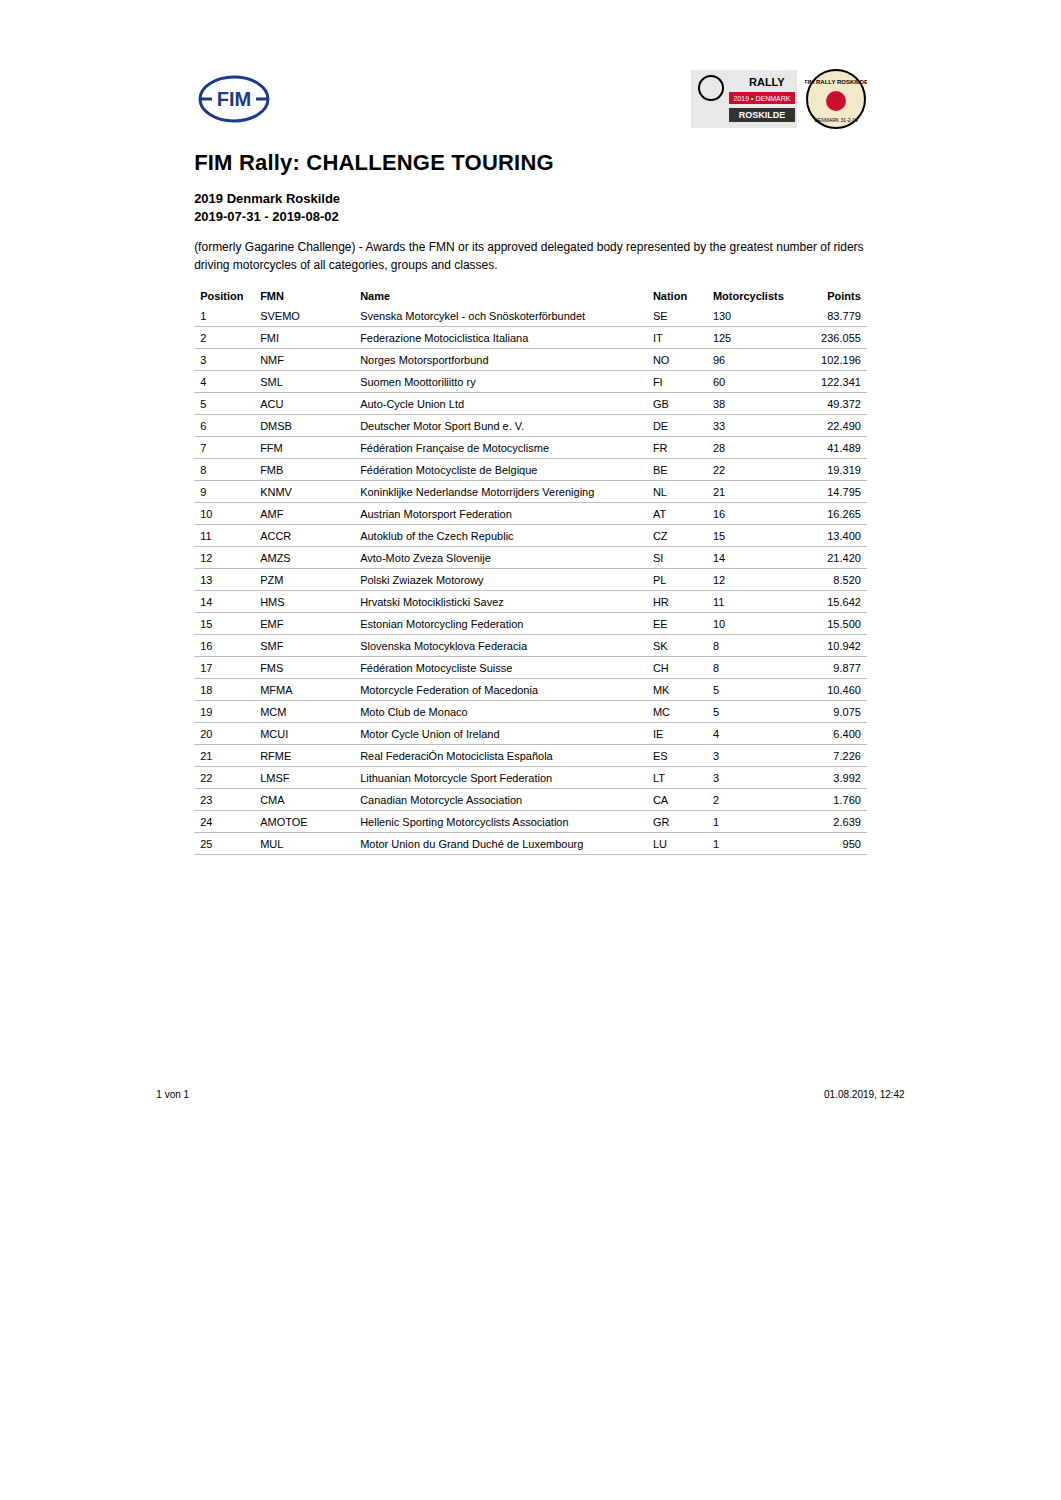FIM Rally: CHALLENGE TOURING
2019 Denmark Roskilde
2019-07-31 - 2019-08-02
(formerly Gagarine Challenge) - Awards the FMN or its approved delegated body represented by the greatest number of riders driving motorcycles of all categories, groups and classes.
| Position | FMN | Name | Nation | Motorcyclists | Points |
| --- | --- | --- | --- | --- | --- |
| 1 | SVEMO | Svenska Motorcykel - och Snöskoterförbundet | SE | 130 | 83.779 |
| 2 | FMI | Federazione Motociclistica Italiana | IT | 125 | 236.055 |
| 3 | NMF | Norges Motorsportforbund | NO | 96 | 102.196 |
| 4 | SML | Suomen Moottoriliitto ry | FI | 60 | 122.341 |
| 5 | ACU | Auto-Cycle Union Ltd | GB | 38 | 49.372 |
| 6 | DMSB | Deutscher Motor Sport Bund e. V. | DE | 33 | 22.490 |
| 7 | FFM | Fédération Française de Motocyclisme | FR | 28 | 41.489 |
| 8 | FMB | Fédération Motocycliste de Belgique | BE | 22 | 19.319 |
| 9 | KNMV | Koninklijke Nederlandse Motorrijders Vereniging | NL | 21 | 14.795 |
| 10 | AMF | Austrian Motorsport Federation | AT | 16 | 16.265 |
| 11 | ACCR | Autoklub of the Czech Republic | CZ | 15 | 13.400 |
| 12 | AMZS | Avto-Moto Zveza Slovenije | SI | 14 | 21.420 |
| 13 | PZM | Polski Zwiazek Motorowy | PL | 12 | 8.520 |
| 14 | HMS | Hrvatski Motociklisticki Savez | HR | 11 | 15.642 |
| 15 | EMF | Estonian Motorcycling Federation | EE | 10 | 15.500 |
| 16 | SMF | Slovenska Motocyklova Federacia | SK | 8 | 10.942 |
| 17 | FMS | Fédération Motocycliste Suisse | CH | 8 | 9.877 |
| 18 | MFMA | Motorcycle Federation of Macedonia | MK | 5 | 10.460 |
| 19 | MCM | Moto Club de Monaco | MC | 5 | 9.075 |
| 20 | MCUI | Motor Cycle Union of Ireland | IE | 4 | 6.400 |
| 21 | RFME | Real FederaciÓn Motociclista Española | ES | 3 | 7.226 |
| 22 | LMSF | Lithuanian Motorcycle Sport Federation | LT | 3 | 3.992 |
| 23 | CMA | Canadian Motorcycle Association | CA | 2 | 1.760 |
| 24 | AMOTOE | Hellenic Sporting Motorcyclists Association | GR | 1 | 2.639 |
| 25 | MUL | Motor Union du Grand Duché de Luxembourg | LU | 1 | 950 |
1 von 1
01.08.2019, 12:42